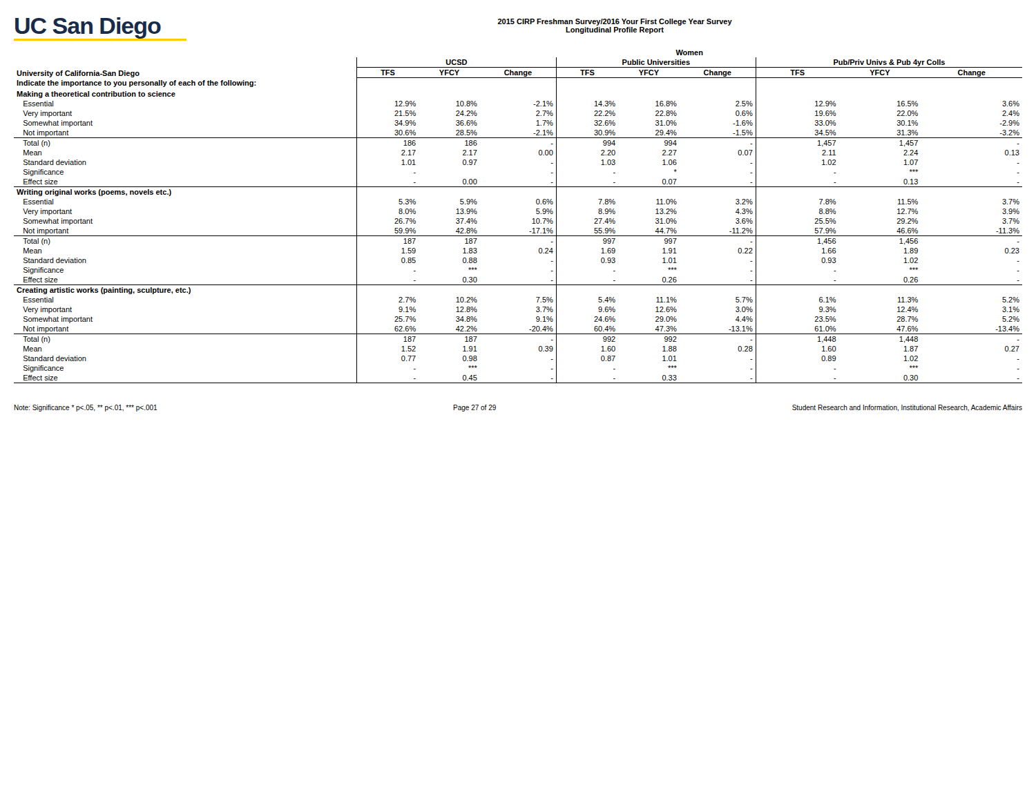UC San Diego
2015 CIRP Freshman Survey/2016 Your First College Year Survey
Longitudinal Profile Report
| | Women |
| | UCSD | Public Universities | Pub/Priv Univs & Pub 4yr Colls |
| University of California-San Diego | TFS | YFCY | Change | TFS | YFCY | Change | TFS | YFCY | Change |
| Indicate the importance to you personally of each of the following: | | | | | | | | | |
| Making a theoretical contribution to science | | | | | | | | | |
| Essential | 12.9% | 10.8% | -2.1% | 14.3% | 16.8% | 2.5% | 12.9% | 16.5% | 3.6% |
| Very important | 21.5% | 24.2% | 2.7% | 22.2% | 22.8% | 0.6% | 19.6% | 22.0% | 2.4% |
| Somewhat important | 34.9% | 36.6% | 1.7% | 32.6% | 31.0% | -1.6% | 33.0% | 30.1% | -2.9% |
| Not important | 30.6% | 28.5% | -2.1% | 30.9% | 29.4% | -1.5% | 34.5% | 31.3% | -3.2% |
| Total (n) | 186 | 186 | - | 994 | 994 | - | 1,457 | 1,457 | - |
| Mean | 2.17 | 2.17 | 0.00 | 2.20 | 2.27 | 0.07 | 2.11 | 2.24 | 0.13 |
| Standard deviation | 1.01 | 0.97 | - | 1.03 | 1.06 | - | 1.02 | 1.07 | - |
| Significance | - | | - | - | * | - | - | *** | - |
| Effect size | - | 0.00 | - | - | 0.07 | - | - | 0.13 | - |
| Writing original works (poems, novels etc.) | | | | | | | | | |
| Essential | 5.3% | 5.9% | 0.6% | 7.8% | 11.0% | 3.2% | 7.8% | 11.5% | 3.7% |
| Very important | 8.0% | 13.9% | 5.9% | 8.9% | 13.2% | 4.3% | 8.8% | 12.7% | 3.9% |
| Somewhat important | 26.7% | 37.4% | 10.7% | 27.4% | 31.0% | 3.6% | 25.5% | 29.2% | 3.7% |
| Not important | 59.9% | 42.8% | -17.1% | 55.9% | 44.7% | -11.2% | 57.9% | 46.6% | -11.3% |
| Total (n) | 187 | 187 | - | 997 | 997 | - | 1,456 | 1,456 | - |
| Mean | 1.59 | 1.83 | 0.24 | 1.69 | 1.91 | 0.22 | 1.66 | 1.89 | 0.23 |
| Standard deviation | 0.85 | 0.88 | - | 0.93 | 1.01 | - | 0.93 | 1.02 | - |
| Significance | - | *** | - | - | *** | - | - | *** | - |
| Effect size | - | 0.30 | - | - | 0.26 | - | - | 0.26 | - |
| Creating artistic works (painting, sculpture, etc.) | | | | | | | | | |
| Essential | 2.7% | 10.2% | 7.5% | 5.4% | 11.1% | 5.7% | 6.1% | 11.3% | 5.2% |
| Very important | 9.1% | 12.8% | 3.7% | 9.6% | 12.6% | 3.0% | 9.3% | 12.4% | 3.1% |
| Somewhat important | 25.7% | 34.8% | 9.1% | 24.6% | 29.0% | 4.4% | 23.5% | 28.7% | 5.2% |
| Not important | 62.6% | 42.2% | -20.4% | 60.4% | 47.3% | -13.1% | 61.0% | 47.6% | -13.4% |
| Total (n) | 187 | 187 | - | 992 | 992 | - | 1,448 | 1,448 | - |
| Mean | 1.52 | 1.91 | 0.39 | 1.60 | 1.88 | 0.28 | 1.60 | 1.87 | 0.27 |
| Standard deviation | 0.77 | 0.98 | - | 0.87 | 1.01 | - | 0.89 | 1.02 | - |
| Significance | - | *** | - | - | *** | - | - | *** | - |
| Effect size | - | 0.45 | - | - | 0.33 | - | - | 0.30 | - |
Note: Significance * p<.05, ** p<.01, *** p<.001
Page 27 of 29
Student Research and Information, Institutional Research, Academic Affairs